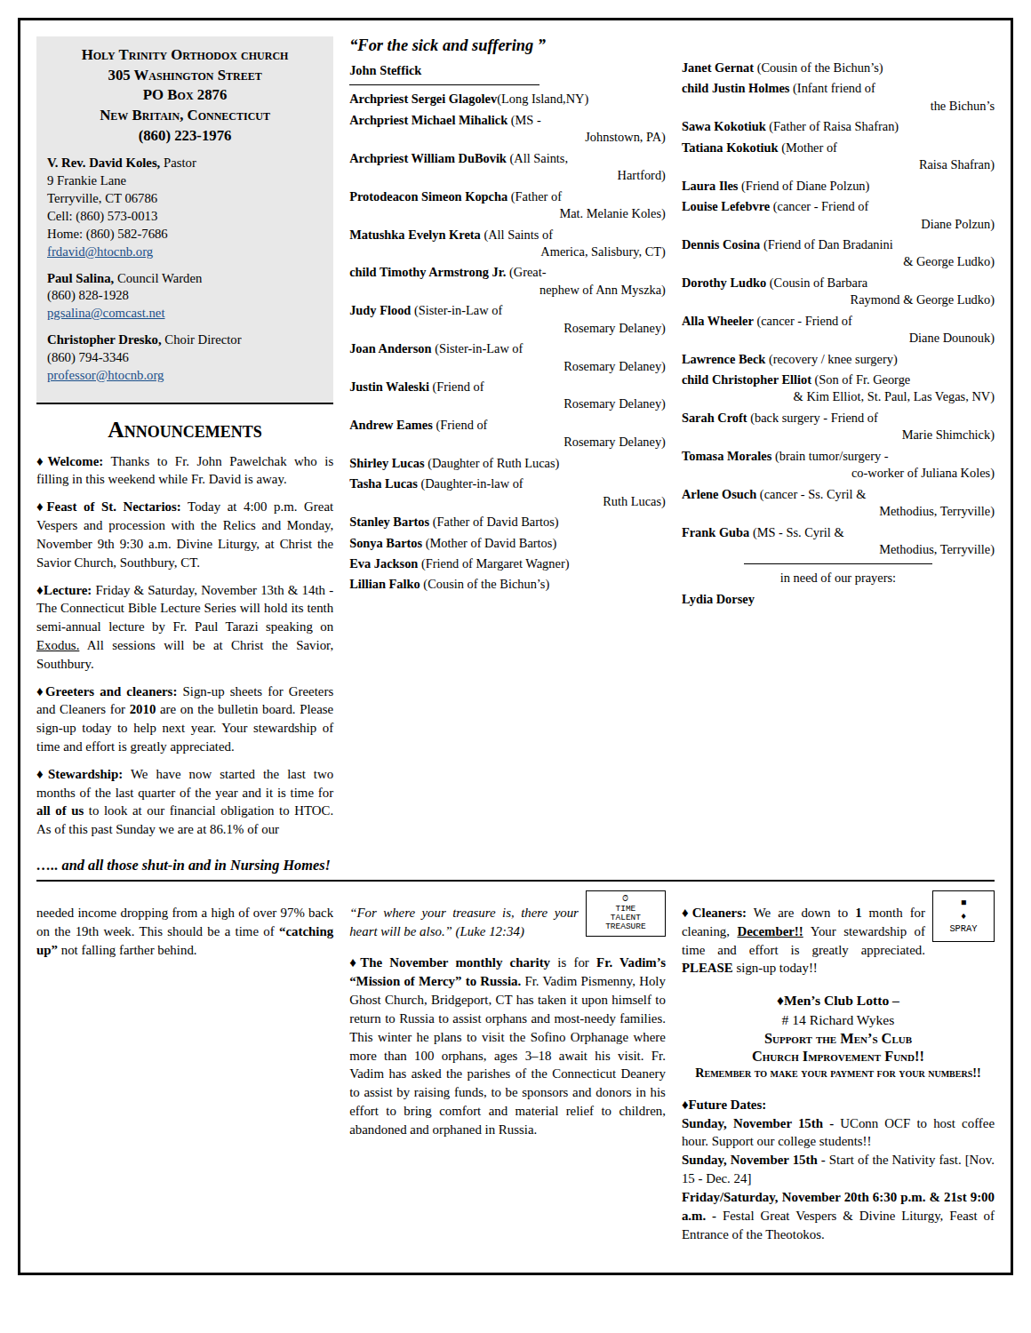Holy Trinity Orthodox church 305 Washington Street PO Box 2876 New Britain, Connecticut (860) 223-1976
V. Rev. David Koles, Pastor
9 Frankie Lane
Terryville, CT 06786
Cell: (860) 573-0013
Home: (860) 582-7686
frdavid@htocnb.org
Paul Salina, Council Warden
(860) 828-1928
pgsalina@comcast.net
Christopher Dresko, Choir Director
(860) 794-3346
professor@htocnb.org
Announcements
♦Welcome: Thanks to Fr. John Pawelchak who is filling in this weekend while Fr. David is away.
♦Feast of St. Nectarios: Today at 4:00 p.m. Great Vespers and procession with the Relics and Monday, November 9th 9:30 a.m. Divine Liturgy, at Christ the Savior Church, Southbury, CT.
♦Lecture: Friday & Saturday, November 13th & 14th - The Connecticut Bible Lecture Series will hold its tenth semi-annual lecture by Fr. Paul Tarazi speaking on Exodus. All sessions will be at Christ the Savior, Southbury.
♦Greeters and cleaners: Sign-up sheets for Greeters and Cleaners for 2010 are on the bulletin board. Please sign-up today to help next year. Your stewardship of time and effort is greatly appreciated.
♦Stewardship: We have now started the last two months of the last quarter of the year and it is time for all of us to look at our financial obligation to HTOC. As of this past Sunday we are at 86.1% of our
“For the sick and suffering ”
John Steffick
Archpriest Sergei Glagolev(Long Island,NY)
Archpriest Michael Mihalick (MS -
Johnstown, PA)
Archpriest William DuBovik (All Saints,
Hartford)
Protodeacon Simeon Kopcha (Father of
Mat. Melanie Koles)
Matushka Evelyn Kreta (All Saints of
America, Salisbury, CT)
child Timothy Armstrong Jr. (Great-
nephew of Ann Myszka)
Judy Flood (Sister-in-Law of
Rosemary Delaney)
Joan Anderson (Sister-in-Law of
Rosemary Delaney)
Justin Waleski (Friend of
Rosemary Delaney)
Andrew Eames (Friend of
Rosemary Delaney)
Shirley Lucas (Daughter of Ruth Lucas)
Tasha Lucas (Daughter-in-law of
Ruth Lucas)
Stanley Bartos (Father of David Bartos)
Sonya Bartos (Mother of David Bartos)
Eva Jackson (Friend of Margaret Wagner)
Lillian Falko (Cousin of the Bichun’s)
Janet Gernat (Cousin of the Bichun’s)
child Justin Holmes (Infant friend of
the Bichun’s
Sawa Kokotiuk (Father of Raisa Shafran)
Tatiana Kokotiuk (Mother of
Raisa Shafran)
Laura Iles (Friend of Diane Polzun)
Louise Lefebvre (cancer - Friend of
Diane Polzun)
Dennis Cosina (Friend of Dan Bradanini
& George Ludko)
Dorothy Ludko (Cousin of Barbara
Raymond & George Ludko)
Alla Wheeler (cancer - Friend of
Diane Dounouk)
Lawrence Beck (recovery / knee surgery)
child Christopher Elliot (Son of Fr. George
& Kim Elliot, St. Paul, Las Vegas, NV)
Sarah Croft (back surgery - Friend of
Marie Shimchick)
Tomasa Morales (brain tumor/surgery -
co-worker of Juliana Koles)
Arlene Osuch (cancer - Ss. Cyril &
Methodius, Terryville)
Frank Guba (MS - Ss. Cyril &
Methodius, Terryville)
in need of our prayers:
Lydia Dorsey
….. and all those shut-in and in Nursing Homes!
needed income dropping from a high of over 97% back on the 19th week. This should be a time of “catching up” not falling farther behind.
⏱
TIME
TALENT
TREASURE
“For where your treasure is, there your heart will be also.” (Luke 12:34)
♦The November monthly charity is for Fr. Vadim’s “Mission of Mercy” to Russia. Fr. Vadim Pismenny, Holy Ghost Church, Bridgeport, CT has taken it upon himself to return to Russia to assist orphans and most-needy families. This winter he plans to visit the Sofino Orphanage where more than 100 orphans, ages 3–18 await his visit. Fr. Vadim has asked the parishes of the Connecticut Deanery to assist by raising funds, to be sponsors and donors in his effort to bring comfort and material relief to children, abandoned and orphaned in Russia.
■
♦
SPRAY
♦Cleaners: We are down to 1 month for cleaning, December!! Your stewardship of time and effort is greatly appreciated. PLEASE sign-up today!!
♦Men’s Club Lotto –
# 14 Richard Wykes
Support the Men’s Club
Church Improvement Fund!!
Remember to make your payment for your numbers!!
♦Future Dates:
Sunday, November 15th - UConn OCF to host coffee hour. Support our college students!!
Sunday, November 15th - Start of the Nativity fast. [Nov. 15 - Dec. 24]
Friday/Saturday, November 20th 6:30 p.m. & 21st 9:00 a.m. - Festal Great Vespers & Divine Liturgy, Feast of Entrance of the Theotokos.